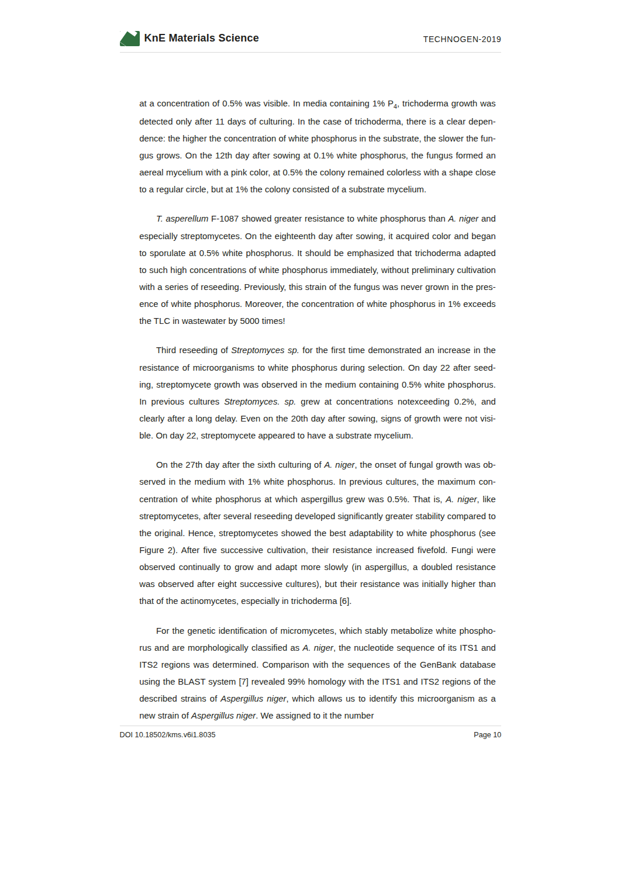KnE Materials Science
TECHNOGEN-2019
at a concentration of 0.5% was visible. In media containing 1% P4, trichoderma growth was detected only after 11 days of culturing. In the case of trichoderma, there is a clear dependence: the higher the concentration of white phosphorus in the substrate, the slower the fungus grows. On the 12th day after sowing at 0.1% white phosphorus, the fungus formed an aereal mycelium with a pink color, at 0.5% the colony remained colorless with a shape close to a regular circle, but at 1% the colony consisted of a substrate mycelium.
T. asperellum F-1087 showed greater resistance to white phosphorus than A. niger and especially streptomycetes. On the eighteenth day after sowing, it acquired color and began to sporulate at 0.5% white phosphorus. It should be emphasized that trichoderma adapted to such high concentrations of white phosphorus immediately, without preliminary cultivation with a series of reseeding. Previously, this strain of the fungus was never grown in the presence of white phosphorus. Moreover, the concentration of white phosphorus in 1% exceeds the TLC in wastewater by 5000 times!
Third reseeding of Streptomyces sp. for the first time demonstrated an increase in the resistance of microorganisms to white phosphorus during selection. On day 22 after seeding, streptomycete growth was observed in the medium containing 0.5% white phosphorus. In previous cultures Streptomyces. sp. grew at concentrations notexceeding 0.2%, and clearly after a long delay. Even on the 20th day after sowing, signs of growth were not visible. On day 22, streptomycete appeared to have a substrate mycelium.
On the 27th day after the sixth culturing of A. niger, the onset of fungal growth was observed in the medium with 1% white phosphorus. In previous cultures, the maximum concentration of white phosphorus at which aspergillus grew was 0.5%. That is, A. niger, like streptomycetes, after several reseeding developed significantly greater stability compared to the original. Hence, streptomycetes showed the best adaptability to white phosphorus (see Figure 2). After five successive cultivation, their resistance increased fivefold. Fungi were observed continually to grow and adapt more slowly (in aspergillus, a doubled resistance was observed after eight successive cultures), but their resistance was initially higher than that of the actinomycetes, especially in trichoderma [6].
For the genetic identification of micromycetes, which stably metabolize white phosphorus and are morphologically classified as A. niger, the nucleotide sequence of its ITS1 and ITS2 regions was determined. Comparison with the sequences of the GenBank database using the BLAST system [7] revealed 99% homology with the ITS1 and ITS2 regions of the described strains of Aspergillus niger, which allows us to identify this microorganism as a new strain of Aspergillus niger. We assigned to it the number
DOI 10.18502/kms.v6i1.8035
Page 10